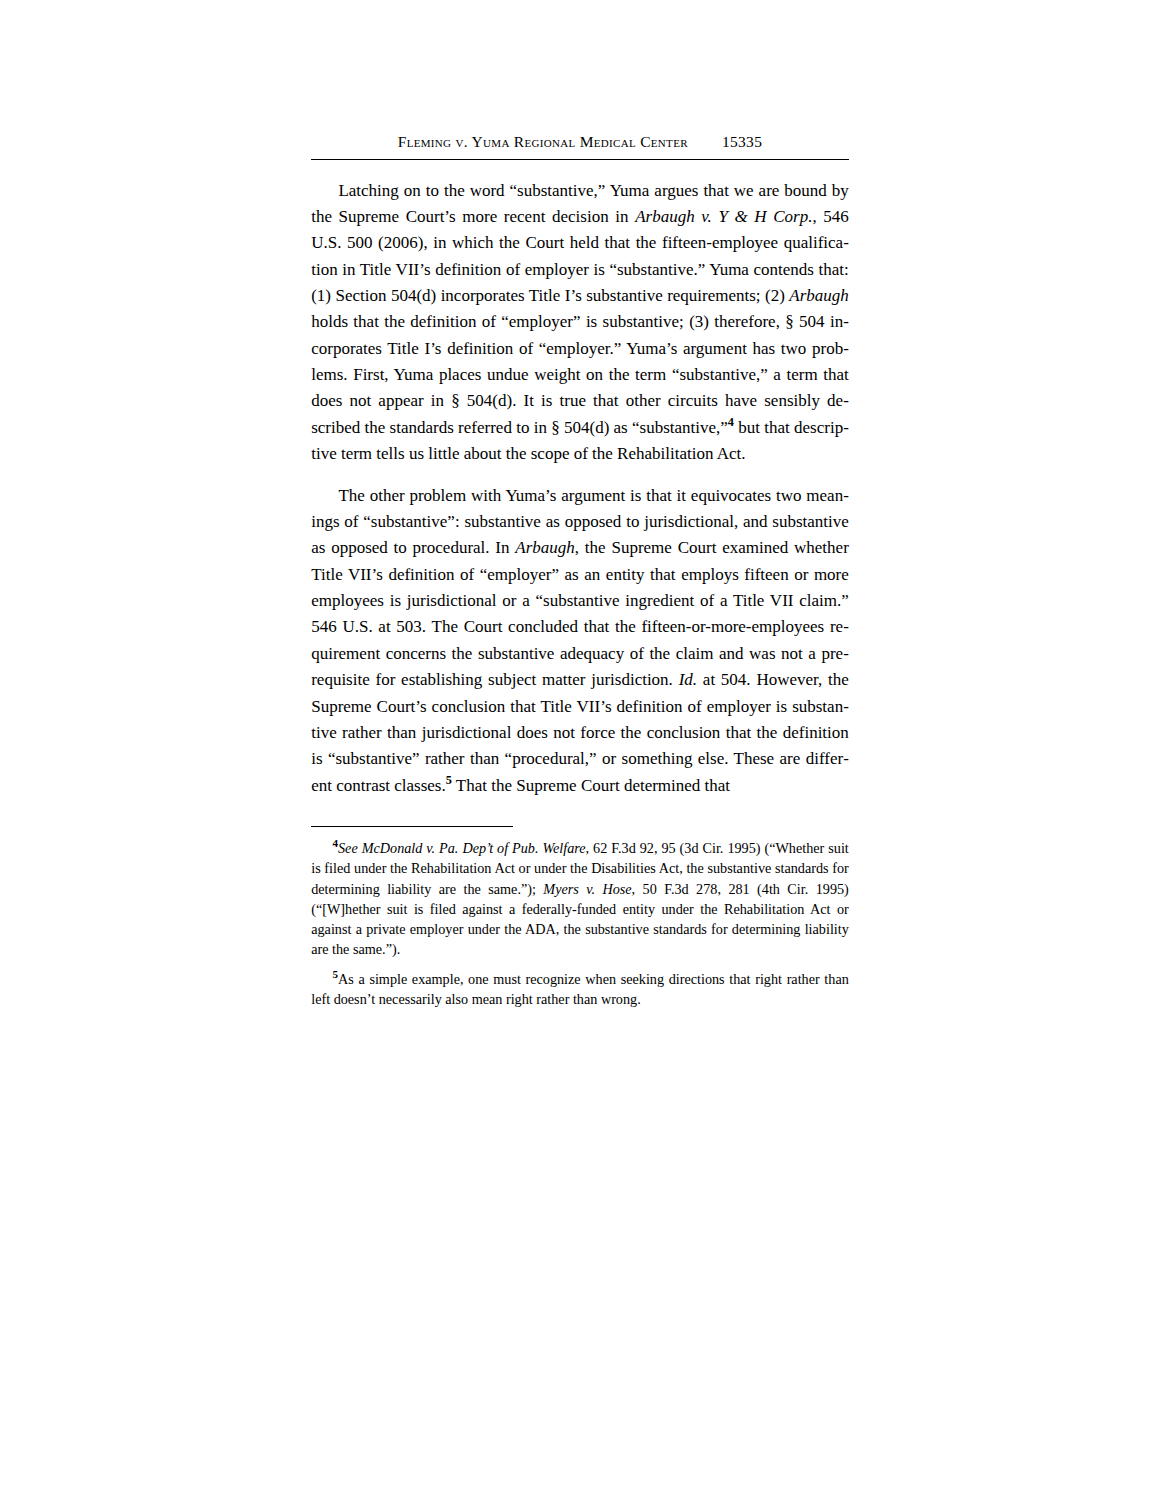Fleming v. Yuma Regional Medical Center15335
Latching on to the word “substantive,” Yuma argues that we are bound by the Supreme Court’s more recent decision in Arbaugh v. Y & H Corp., 546 U.S. 500 (2006), in which the Court held that the fifteen-employee qualification in Title VII’s definition of employer is “substantive.” Yuma contends that: (1) Section 504(d) incorporates Title I’s substantive requirements; (2) Arbaugh holds that the definition of “employer” is substantive; (3) therefore, § 504 incorporates Title I’s definition of “employer.” Yuma’s argument has two problems. First, Yuma places undue weight on the term “substantive,” a term that does not appear in § 504(d). It is true that other circuits have sensibly described the standards referred to in § 504(d) as “substantive,”4 but that descriptive term tells us little about the scope of the Rehabilitation Act.
The other problem with Yuma’s argument is that it equivocates two meanings of “substantive”: substantive as opposed to jurisdictional, and substantive as opposed to procedural. In Arbaugh, the Supreme Court examined whether Title VII’s definition of “employer” as an entity that employs fifteen or more employees is jurisdictional or a “substantive ingredient of a Title VII claim.” 546 U.S. at 503. The Court concluded that the fifteen-or-more-employees requirement concerns the substantive adequacy of the claim and was not a prerequisite for establishing subject matter jurisdiction. Id. at 504. However, the Supreme Court’s conclusion that Title VII’s definition of employer is substantive rather than jurisdictional does not force the conclusion that the definition is “substantive” rather than “procedural,” or something else. These are different contrast classes.5 That the Supreme Court determined that
4 See McDonald v. Pa. Dep’t of Pub. Welfare, 62 F.3d 92, 95 (3d Cir. 1995) (“Whether suit is filed under the Rehabilitation Act or under the Disabilities Act, the substantive standards for determining liability are the same.”); Myers v. Hose, 50 F.3d 278, 281 (4th Cir. 1995) (“[W]hether suit is filed against a federally-funded entity under the Rehabilitation Act or against a private employer under the ADA, the substantive standards for determining liability are the same.”).
5 As a simple example, one must recognize when seeking directions that right rather than left doesn’t necessarily also mean right rather than wrong.